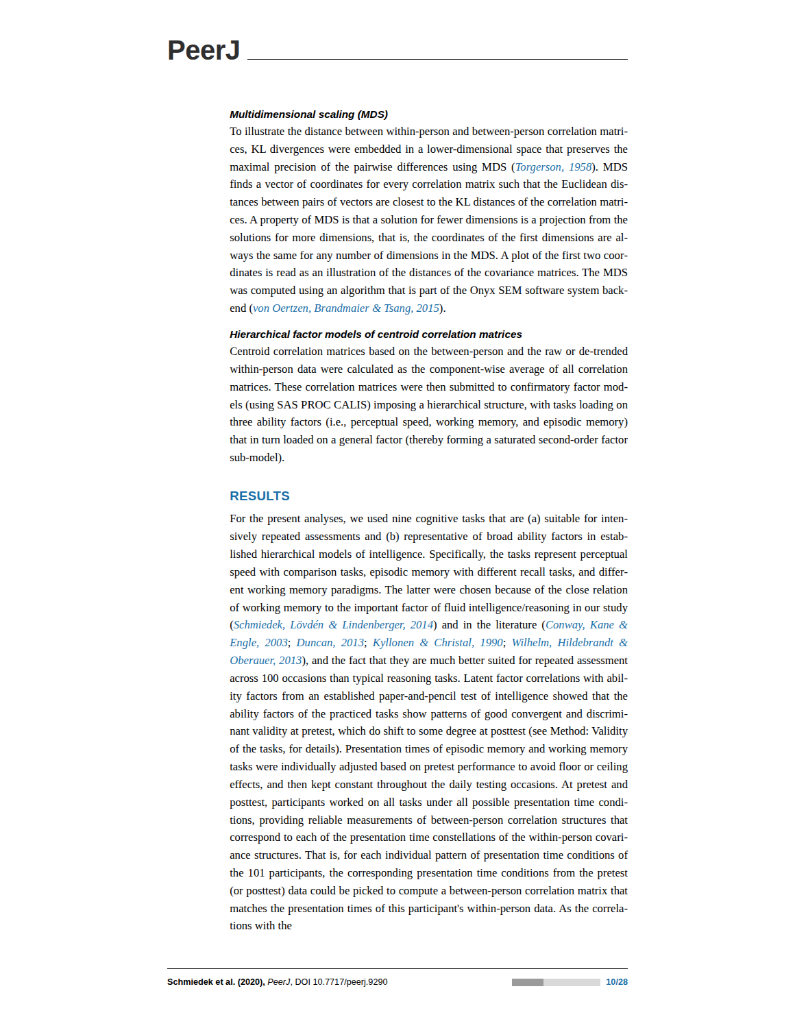Peer J
Multidimensional scaling (MDS)
To illustrate the distance between within-person and between-person correlation matrices, KL divergences were embedded in a lower-dimensional space that preserves the maximal precision of the pairwise differences using MDS (Torgerson, 1958). MDS finds a vector of coordinates for every correlation matrix such that the Euclidean distances between pairs of vectors are closest to the KL distances of the correlation matrices. A property of MDS is that a solution for fewer dimensions is a projection from the solutions for more dimensions, that is, the coordinates of the first dimensions are always the same for any number of dimensions in the MDS. A plot of the first two coordinates is read as an illustration of the distances of the covariance matrices. The MDS was computed using an algorithm that is part of the Onyx SEM software system backend (von Oertzen, Brandmaier & Tsang, 2015).
Hierarchical factor models of centroid correlation matrices
Centroid correlation matrices based on the between-person and the raw or de-trended within-person data were calculated as the component-wise average of all correlation matrices. These correlation matrices were then submitted to confirmatory factor models (using SAS PROC CALIS) imposing a hierarchical structure, with tasks loading on three ability factors (i.e., perceptual speed, working memory, and episodic memory) that in turn loaded on a general factor (thereby forming a saturated second-order factor sub-model).
RESULTS
For the present analyses, we used nine cognitive tasks that are (a) suitable for intensively repeated assessments and (b) representative of broad ability factors in established hierarchical models of intelligence. Specifically, the tasks represent perceptual speed with comparison tasks, episodic memory with different recall tasks, and different working memory paradigms. The latter were chosen because of the close relation of working memory to the important factor of fluid intelligence/reasoning in our study (Schmiedek, Lövdén & Lindenberger, 2014) and in the literature (Conway, Kane & Engle, 2003; Duncan, 2013; Kyllonen & Christal, 1990; Wilhelm, Hildebrandt & Oberauer, 2013), and the fact that they are much better suited for repeated assessment across 100 occasions than typical reasoning tasks. Latent factor correlations with ability factors from an established paper-and-pencil test of intelligence showed that the ability factors of the practiced tasks show patterns of good convergent and discriminant validity at pretest, which do shift to some degree at posttest (see Method: Validity of the tasks, for details). Presentation times of episodic memory and working memory tasks were individually adjusted based on pretest performance to avoid floor or ceiling effects, and then kept constant throughout the daily testing occasions. At pretest and posttest, participants worked on all tasks under all possible presentation time conditions, providing reliable measurements of between-person correlation structures that correspond to each of the presentation time constellations of the within-person covariance structures. That is, for each individual pattern of presentation time conditions of the 101 participants, the corresponding presentation time conditions from the pretest (or posttest) data could be picked to compute a between-person correlation matrix that matches the presentation times of this participant's within-person data. As the correlations with the
Schmiedek et al. (2020), PeerJ, DOI 10.7717/peerj.9290
10/28